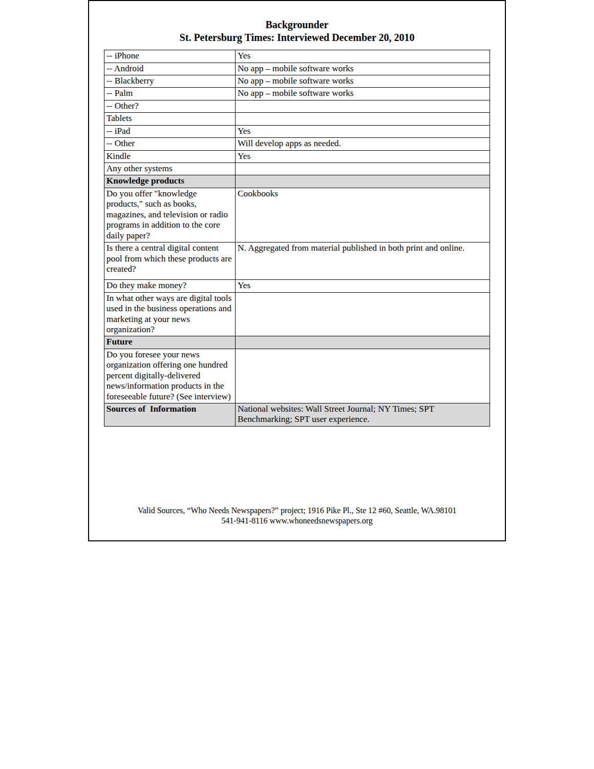Backgrounder St. Petersburg Times: Interviewed December 20, 2010
| -- iPhone | Yes |
| -- Android | No app – mobile software works |
| -- Blackberry | No app – mobile software works |
| -- Palm | No app – mobile software works |
| -- Other? | |
| Tablets | |
| -- iPad | Yes |
| -- Other | Will develop apps as needed. |
| Kindle | Yes |
| Any other systems | |
| Knowledge products | |
| Do you offer "knowledge products," such as books, magazines, and television or radio programs in addition to the core daily paper? | Cookbooks |
| Is there a central digital content pool from which these products are created? | N. Aggregated from material published in both print and online. |
| Do they make money? | Yes |
| In what other ways are digital tools used in the business operations and marketing at your news organization? | |
| Future | |
| Do you foresee your news organization offering one hundred percent digitally-delivered news/information products in the foreseeable future? (See interview) | |
| Sources of Information | National websites: Wall Street Journal; NY Times; SPT Benchmarking; SPT user experience. |
Valid Sources, “Who Needs Newspapers?” project; 1916 Pike Pl., Ste 12 #60, Seattle, WA.98101
541-941-8116 www.whoneedsnewspapers.org